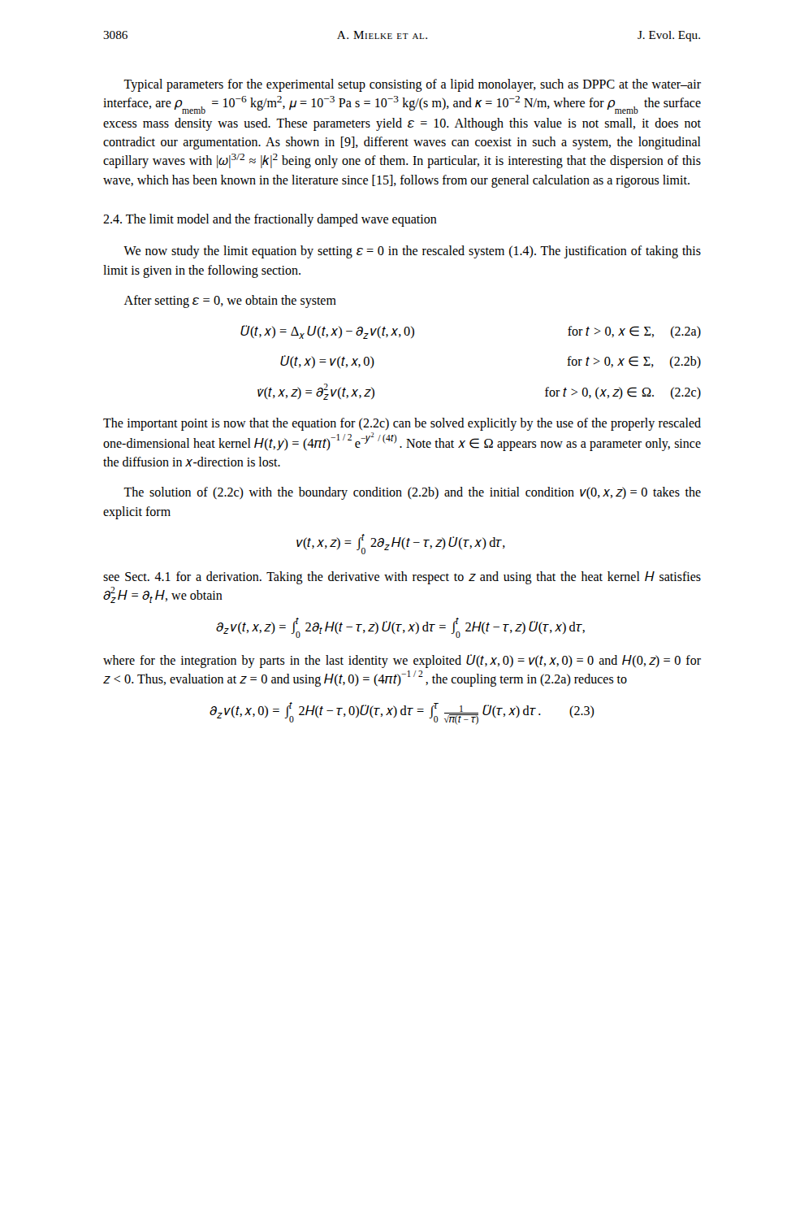3086 A. Mielke et al. J. Evol. Equ.
Typical parameters for the experimental setup consisting of a lipid monolayer, such as DPPC at the water–air interface, are ρmemb = 10−6 kg/m2, μ = 10−3 Pa s = 10−3 kg/(s m), and κ = 10−2 N/m, where for ρmemb the surface excess mass density was used. These parameters yield ε = 10. Although this value is not small, it does not contradict our argumentation. As shown in [9], different waves can coexist in such a system, the longitudinal capillary waves with |ω|3/2 ≈ |k|2 being only one of them. In particular, it is interesting that the dispersion of this wave, which has been known in the literature since [15], follows from our general calculation as a rigorous limit.
2.4. The limit model and the fractionally damped wave equation
We now study the limit equation by setting ε=0 in the rescaled system (1.4). The justification of taking this limit is given in the following section.
After setting ε=0, we obtain the system
U¨ (t,x) = Δx U(t,x) − ∂z v(t,x,0)
for t>0, x∈Σ,
(2.2a)
U˙ (t,x) = v(t,x,0)
for t>0, x∈Σ,
(2.2b)
v˙ (t,x,z) = ∂z2 v(t,x,z)
for t>0, (x,z)∈Ω.
(2.2c)
The important point is now that the equation for (2.2c) can be solved explicitly by the use of the properly rescaled one-dimensional heat kernel H(t,y)=(4πt)−1/2e−y2/(4t). Note that x∈Ω appears now as a parameter only, since the diffusion in x-direction is lost.
The solution of (2.2c) with the boundary condition (2.2b) and the initial condition v(0,x,z)=0 takes the explicit form
v(t,x,z) = ∫0t 2∂zH (t−τ,z) U˙ (τ,x) dτ,
see Sect. 4.1 for a derivation. Taking the derivative with respect to z and using that the heat kernel H satisfies ∂z2H=∂tH, we obtain
∂zv (t,x,z) = ∫0t 2∂tH (t−τ,z) U˙ (τ,x) dτ = ∫0t 2H (t−τ,z) U¨ (τ,x) dτ,
where for the integration by parts in the last identity we exploited U˙(t,x,0)=v(t,x,0)=0 and H(0,z)=0 for z<0. Thus, evaluation at z=0 and using H(t,0)=(4πt)−1/2, the coupling term in (2.2a) reduces to
∂zv (t,x,0) = ∫0t 2H (t−τ,0) U¨ (τ,x) dτ = ∫0τ 1 π(t−τ) U¨ (τ,x) dτ.
(2.3)